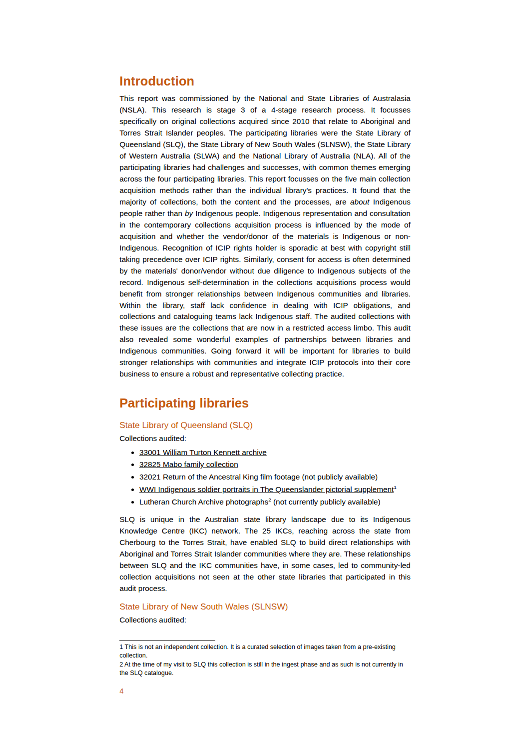Introduction
This report was commissioned by the National and State Libraries of Australasia (NSLA). This research is stage 3 of a 4-stage research process. It focusses specifically on original collections acquired since 2010 that relate to Aboriginal and Torres Strait Islander peoples. The participating libraries were the State Library of Queensland (SLQ), the State Library of New South Wales (SLNSW), the State Library of Western Australia (SLWA) and the National Library of Australia (NLA). All of the participating libraries had challenges and successes, with common themes emerging across the four participating libraries. This report focusses on the five main collection acquisition methods rather than the individual library's practices. It found that the majority of collections, both the content and the processes, are about Indigenous people rather than by Indigenous people. Indigenous representation and consultation in the contemporary collections acquisition process is influenced by the mode of acquisition and whether the vendor/donor of the materials is Indigenous or non-Indigenous. Recognition of ICIP rights holder is sporadic at best with copyright still taking precedence over ICIP rights. Similarly, consent for access is often determined by the materials' donor/vendor without due diligence to Indigenous subjects of the record. Indigenous self-determination in the collections acquisitions process would benefit from stronger relationships between Indigenous communities and libraries. Within the library, staff lack confidence in dealing with ICIP obligations, and collections and cataloguing teams lack Indigenous staff. The audited collections with these issues are the collections that are now in a restricted access limbo. This audit also revealed some wonderful examples of partnerships between libraries and Indigenous communities. Going forward it will be important for libraries to build stronger relationships with communities and integrate ICIP protocols into their core business to ensure a robust and representative collecting practice.
Participating libraries
State Library of Queensland (SLQ)
Collections audited:
33001 William Turton Kennett archive
32825 Mabo family collection
32021 Return of the Ancestral King film footage (not publicly available)
WWI Indigenous soldier portraits in The Queenslander pictorial supplement1
Lutheran Church Archive photographs2 (not currently publicly available)
SLQ is unique in the Australian state library landscape due to its Indigenous Knowledge Centre (IKC) network. The 25 IKCs, reaching across the state from Cherbourg to the Torres Strait, have enabled SLQ to build direct relationships with Aboriginal and Torres Strait Islander communities where they are. These relationships between SLQ and the IKC communities have, in some cases, led to community-led collection acquisitions not seen at the other state libraries that participated in this audit process.
State Library of New South Wales (SLNSW)
Collections audited:
1 This is not an independent collection. It is a curated selection of images taken from a pre-existing collection.
2 At the time of my visit to SLQ this collection is still in the ingest phase and as such is not currently in the SLQ catalogue.
4